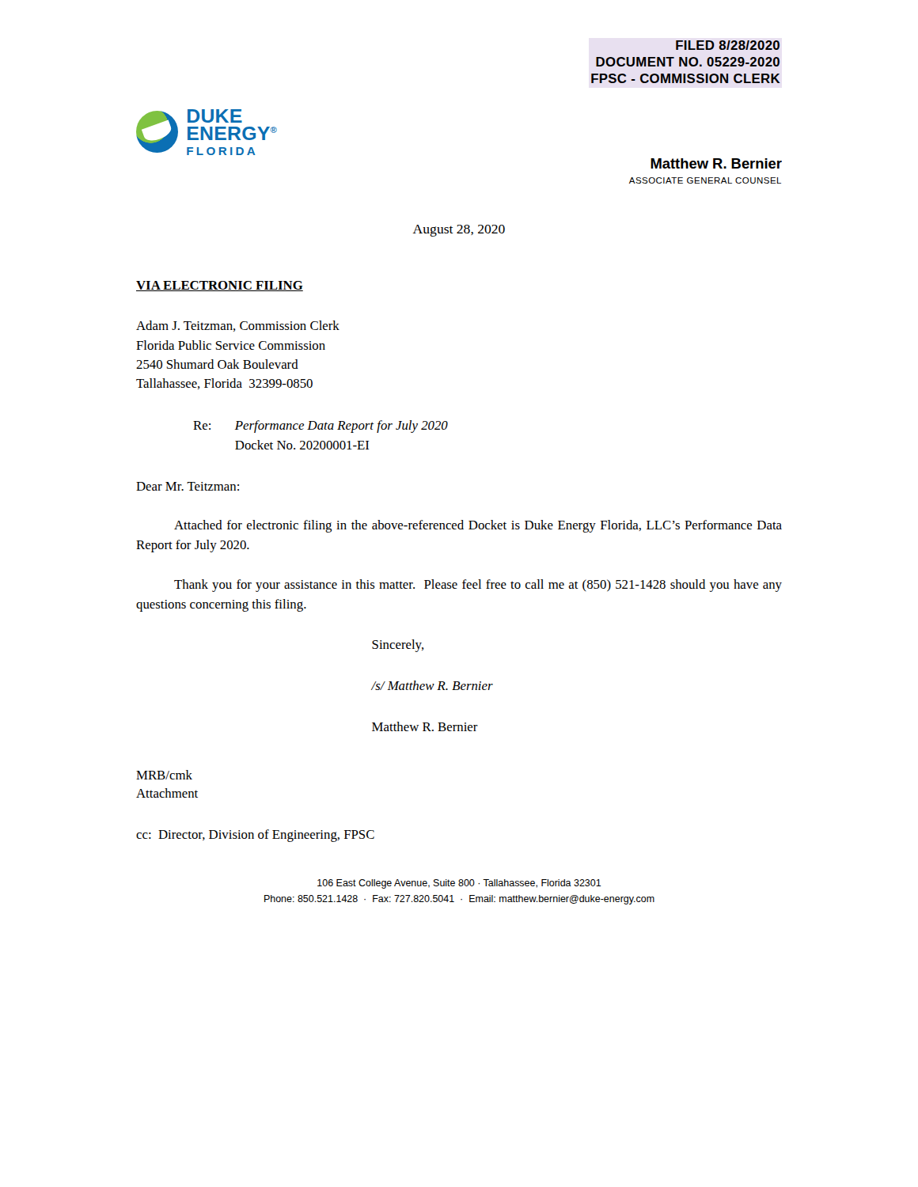FILED 8/28/2020
DOCUMENT NO. 05229-2020
FPSC - COMMISSION CLERK
DUKE ENERGY® FLORIDA
Matthew R. Bernier
ASSOCIATE GENERAL COUNSEL
August 28, 2020
VIA ELECTRONIC FILING
Adam J. Teitzman, Commission Clerk
Florida Public Service Commission
2540 Shumard Oak Boulevard
Tallahassee, Florida 32399-0850
Re: Performance Data Report for July 2020
Docket No. 20200001-EI
Dear Mr. Teitzman:
Attached for electronic filing in the above-referenced Docket is Duke Energy Florida, LLC’s Performance Data Report for July 2020.
Thank you for your assistance in this matter. Please feel free to call me at (850) 521-1428 should you have any questions concerning this filing.
Sincerely,
/s/ Matthew R. Bernier
Matthew R. Bernier
MRB/cmk
Attachment
cc: Director, Division of Engineering, FPSC
106 East College Avenue, Suite 800 · Tallahassee, Florida 32301
Phone: 850.521.1428 · Fax: 727.820.5041 · Email: matthew.bernier@duke-energy.com